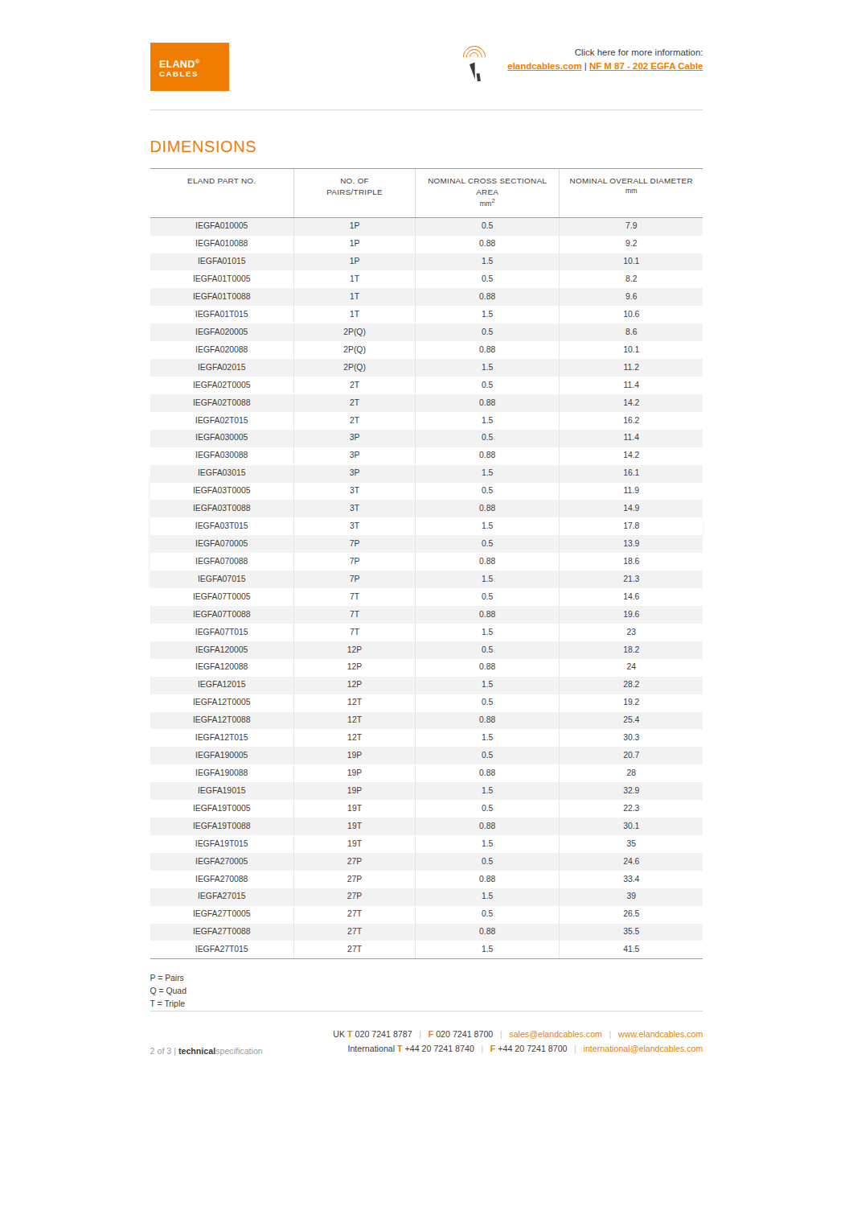ELAND®CABLES
Click here for more information:
elandcables.com | NF M 87 - 202 EGFA Cable
DIMENSIONS
ELAND
| ELAND PART NO. | NO. OF PAIRS/TRIPLE | NOMINAL CROSS SECTIONAL AREA mm 2 | NOMINAL OVERALL DIAMETER mm |
| --- | --- | --- | --- |
| IEGFA010005 | 1P | 0.5 | 7.9 |
| IEGFA010088 | 1P | 0.88 | 9.2 |
| IEGFA01015 | 1P | 1.5 | 10.1 |
| IEGFA01T0005 | 1T | 0.5 | 8.2 |
| IEGFA01T0088 | 1T | 0.88 | 9.6 |
| IEGFA01T015 | 1T | 1.5 | 10.6 |
| IEGFA020005 | 2P(Q) | 0.5 | 8.6 |
| IEGFA020088 | 2P(Q) | 0.88 | 10.1 |
| IEGFA02015 | 2P(Q) | 1.5 | 11.2 |
| IEGFA02T0005 | 2T | 0.5 | 11.4 |
| IEGFA02T0088 | 2T | 0.88 | 14.2 |
| IEGFA02T015 | 2T | 1.5 | 16.2 |
| IEGFA030005 | 3P | 0.5 | 11.4 |
| IEGFA030088 | 3P | 0.88 | 14.2 |
| IEGFA03015 | 3P | 1.5 | 16.1 |
| IEGFA03T0005 | 3T | 0.5 | 11.9 |
| IEGFA03T0088 | 3T | 0.88 | 14.9 |
| IEGFA03T015 | 3T | 1.5 | 17.8 |
| IEGFA070005 | 7P | 0.5 | 13.9 |
| IEGFA070088 | 7P | 0.88 | 18.6 |
| IEGFA07015 | 7P | 1.5 | 21.3 |
| IEGFA07T0005 | 7T | 0.5 | 14.6 |
| IEGFA07T0088 | 7T | 0.88 | 19.6 |
| IEGFA07T015 | 7T | 1.5 | 23 |
| IEGFA120005 | 12P | 0.5 | 18.2 |
| IEGFA120088 | 12P | 0.88 | 24 |
| IEGFA12015 | 12P | 1.5 | 28.2 |
| IEGFA12T0005 | 12T | 0.5 | 19.2 |
| IEGFA12T0088 | 12T | 0.88 | 25.4 |
| IEGFA12T015 | 12T | 1.5 | 30.3 |
| IEGFA190005 | 19P | 0.5 | 20.7 |
| IEGFA190088 | 19P | 0.88 | 28 |
| IEGFA19015 | 19P | 1.5 | 32.9 |
| IEGFA19T0005 | 19T | 0.5 | 22.3 |
| IEGFA19T0088 | 19T | 0.88 | 30.1 |
| IEGFA19T015 | 19T | 1.5 | 35 |
| IEGFA270005 | 27P | 0.5 | 24.6 |
| IEGFA270088 | 27P | 0.88 | 33.4 |
| IEGFA27015 | 27P | 1.5 | 39 |
| IEGFA27T0005 | 27T | 0.5 | 26.5 |
| IEGFA27T0088 | 27T | 0.88 | 35.5 |
| IEGFA27T015 | 27T | 1.5 | 41.5 |
P = Pairs
Q = Quad
T = Triple
2 of 3 | technical specification
UK T 020 7241 8787 | F 020 7241 8700 | sales@elandcables.com | www.elandcables.com
International T +44 20 7241 8740 | F +44 20 7241 8700 | international@elandcables.com